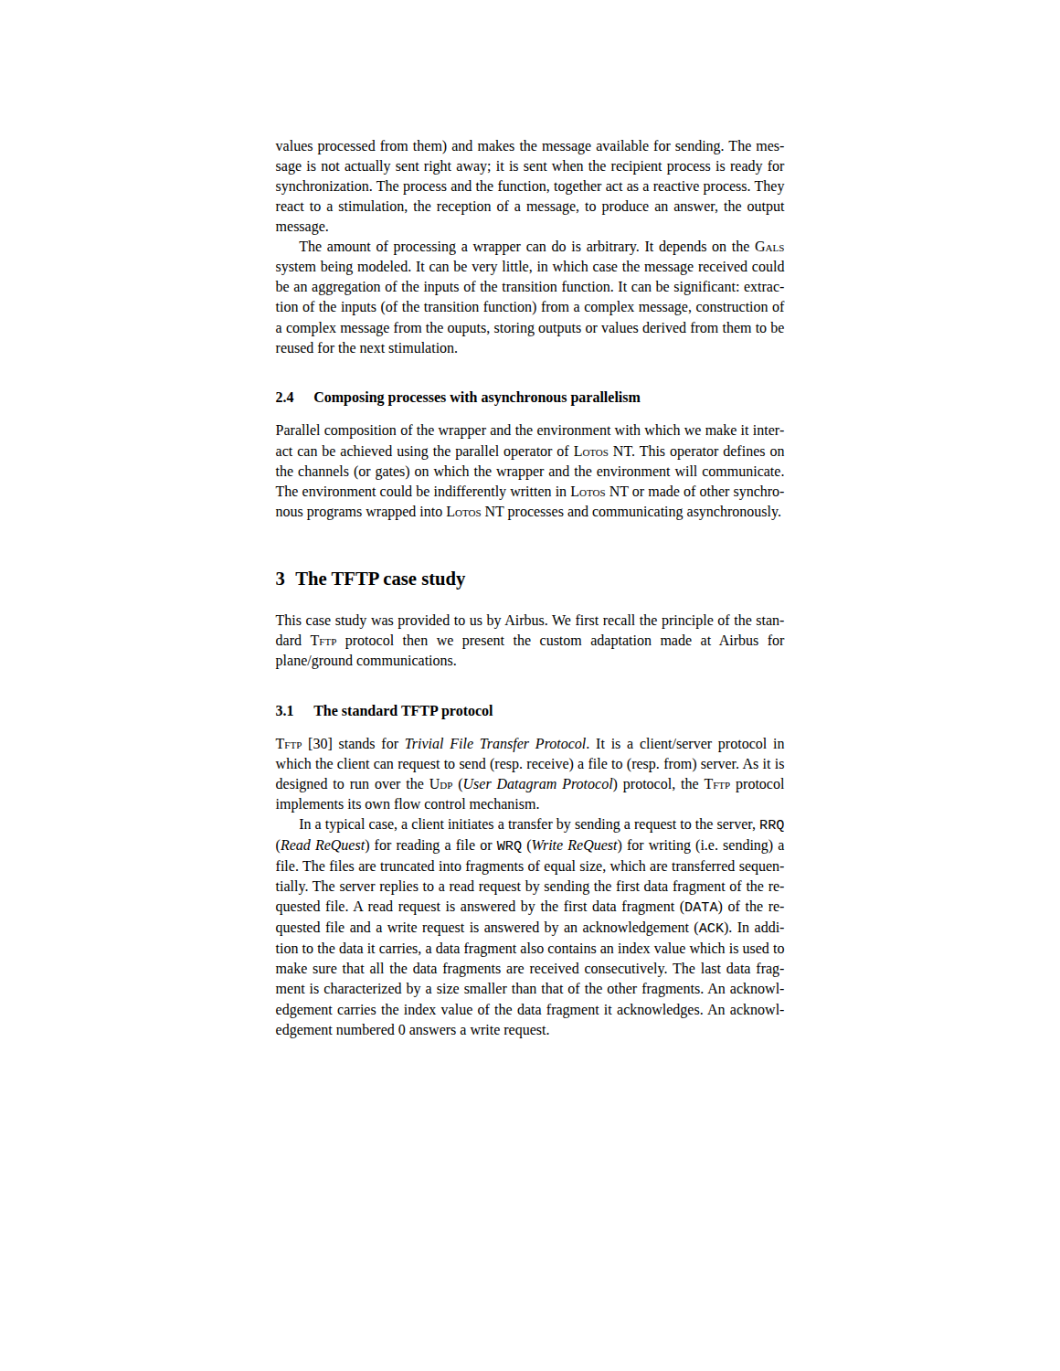values processed from them) and makes the message available for sending. The message is not actually sent right away; it is sent when the recipient process is ready for synchronization. The process and the function, together act as a reactive process. They react to a stimulation, the reception of a message, to produce an answer, the output message.
The amount of processing a wrapper can do is arbitrary. It depends on the Gals system being modeled. It can be very little, in which case the message received could be an aggregation of the inputs of the transition function. It can be significant: extraction of the inputs (of the transition function) from a complex message, construction of a complex message from the ouputs, storing outputs or values derived from them to be reused for the next stimulation.
2.4 Composing processes with asynchronous parallelism
Parallel composition of the wrapper and the environment with which we make it interact can be achieved using the parallel operator of Lotos NT. This operator defines on the channels (or gates) on which the wrapper and the environment will communicate. The environment could be indifferently written in Lotos NT or made of other synchronous programs wrapped into Lotos NT processes and communicating asynchronously.
3 The TFTP case study
This case study was provided to us by Airbus. We first recall the principle of the standard Tftp protocol then we present the custom adaptation made at Airbus for plane/ground communications.
3.1 The standard TFTP protocol
Tftp [30] stands for Trivial File Transfer Protocol. It is a client/server protocol in which the client can request to send (resp. receive) a file to (resp. from) server. As it is designed to run over the Udp (User Datagram Protocol) protocol, the Tftp protocol implements its own flow control mechanism.
In a typical case, a client initiates a transfer by sending a request to the server, RRQ (Read ReQuest) for reading a file or WRQ (Write ReQuest) for writing (i.e. sending) a file. The files are truncated into fragments of equal size, which are transferred sequentially. The server replies to a read request by sending the first data fragment of the requested file. A read request is answered by the first data fragment (DATA) of the requested file and a write request is answered by an acknowledgement (ACK). In addition to the data it carries, a data fragment also contains an index value which is used to make sure that all the data fragments are received consecutively. The last data fragment is characterized by a size smaller than that of the other fragments. An acknowledgement carries the index value of the data fragment it acknowledges. An acknowledgement numbered 0 answers a write request.